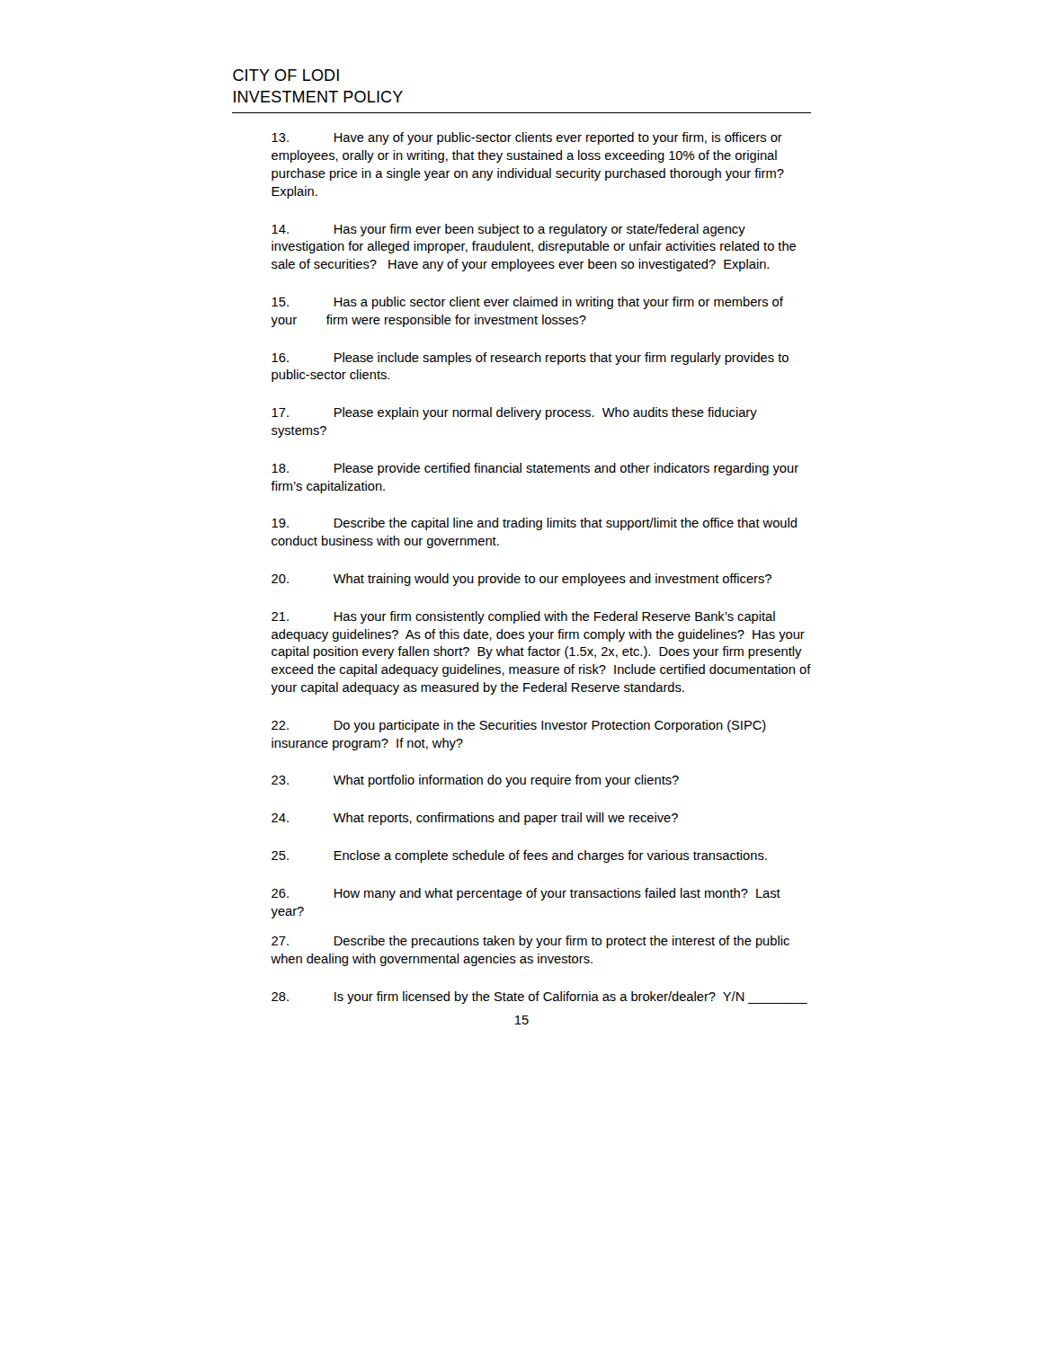CITY OF LODI
INVESTMENT POLICY
13. Have any of your public-sector clients ever reported to your firm, is officers or employees, orally or in writing, that they sustained a loss exceeding 10% of the original purchase price in a single year on any individual security purchased thorough your firm? Explain.
14. Has your firm ever been subject to a regulatory or state/federal agency investigation for alleged improper, fraudulent, disreputable or unfair activities related to the sale of securities? Have any of your employees ever been so investigated? Explain.
15. Has a public sector client ever claimed in writing that your firm or members of your firm were responsible for investment losses?
16. Please include samples of research reports that your firm regularly provides to public-sector clients.
17. Please explain your normal delivery process. Who audits these fiduciary systems?
18. Please provide certified financial statements and other indicators regarding your firm’s capitalization.
19. Describe the capital line and trading limits that support/limit the office that would conduct business with our government.
20. What training would you provide to our employees and investment officers?
21. Has your firm consistently complied with the Federal Reserve Bank’s capital adequacy guidelines? As of this date, does your firm comply with the guidelines? Has your capital position every fallen short? By what factor (1.5x, 2x, etc.). Does your firm presently exceed the capital adequacy guidelines, measure of risk? Include certified documentation of your capital adequacy as measured by the Federal Reserve standards.
22. Do you participate in the Securities Investor Protection Corporation (SIPC) insurance program? If not, why?
23. What portfolio information do you require from your clients?
24. What reports, confirmations and paper trail will we receive?
25. Enclose a complete schedule of fees and charges for various transactions.
26. How many and what percentage of your transactions failed last month? Last year?
27. Describe the precautions taken by your firm to protect the interest of the public when dealing with governmental agencies as investors.
28. Is your firm licensed by the State of California as a broker/dealer? Y/N ________
15